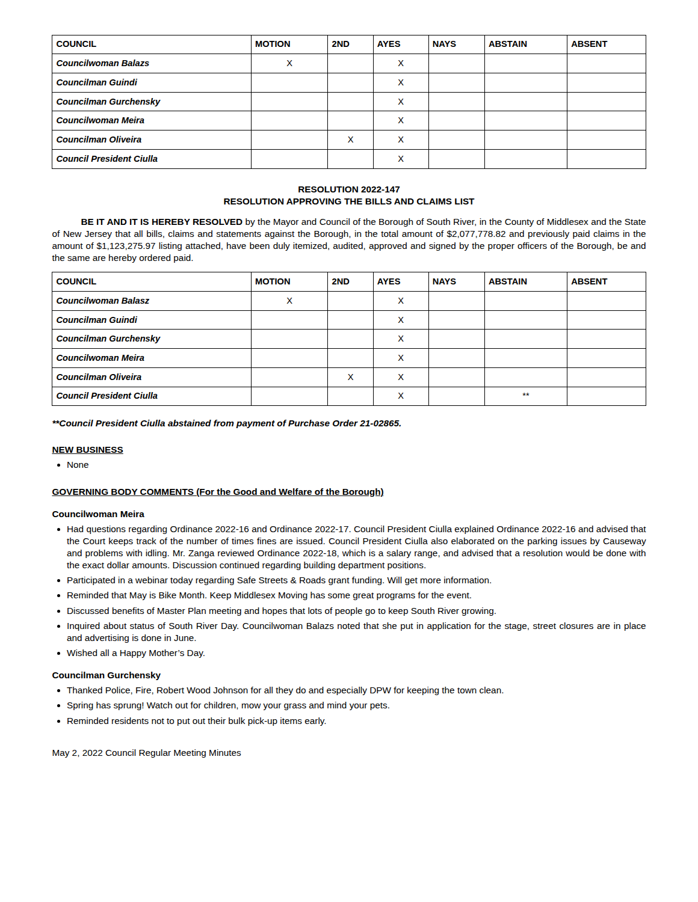| COUNCIL | MOTION | 2ND | AYES | NAYS | ABSTAIN | ABSENT |
| --- | --- | --- | --- | --- | --- | --- |
| Councilwoman Balazs | X | | X | | | |
| Councilman Guindi | | | X | | | |
| Councilman Gurchensky | | | X | | | |
| Councilwoman Meira | | | X | | | |
| Councilman Oliveira | | X | X | | | |
| Council President Ciulla | | | X | | | |
RESOLUTION 2022-147
RESOLUTION APPROVING THE BILLS AND CLAIMS LIST
BE IT AND IT IS HEREBY RESOLVED by the Mayor and Council of the Borough of South River, in the County of Middlesex and the State of New Jersey that all bills, claims and statements against the Borough, in the total amount of $2,077,778.82 and previously paid claims in the amount of $1,123,275.97 listing attached, have been duly itemized, audited, approved and signed by the proper officers of the Borough, be and the same are hereby ordered paid.
| COUNCIL | MOTION | 2ND | AYES | NAYS | ABSTAIN | ABSENT |
| --- | --- | --- | --- | --- | --- | --- |
| Councilwoman Balasz | X | | X | | | |
| Councilman Guindi | | | X | | | |
| Councilman Gurchensky | | | X | | | |
| Councilwoman Meira | | | X | | | |
| Councilman Oliveira | | X | X | | | |
| Council President Ciulla | | | X | | ** | |
**Council President Ciulla abstained from payment of Purchase Order 21-02865.
NEW BUSINESS
None
GOVERNING BODY COMMENTS (For the Good and Welfare of the Borough)
Councilwoman Meira
Had questions regarding Ordinance 2022-16 and Ordinance 2022-17. Council President Ciulla explained Ordinance 2022-16 and advised that the Court keeps track of the number of times fines are issued. Council President Ciulla also elaborated on the parking issues by Causeway and problems with idling. Mr. Zanga reviewed Ordinance 2022-18, which is a salary range, and advised that a resolution would be done with the exact dollar amounts. Discussion continued regarding building department positions.
Participated in a webinar today regarding Safe Streets & Roads grant funding. Will get more information.
Reminded that May is Bike Month. Keep Middlesex Moving has some great programs for the event.
Discussed benefits of Master Plan meeting and hopes that lots of people go to keep South River growing.
Inquired about status of South River Day. Councilwoman Balazs noted that she put in application for the stage, street closures are in place and advertising is done in June.
Wished all a Happy Mother’s Day.
Councilman Gurchensky
Thanked Police, Fire, Robert Wood Johnson for all they do and especially DPW for keeping the town clean.
Spring has sprung! Watch out for children, mow your grass and mind your pets.
Reminded residents not to put out their bulk pick-up items early.
May 2, 2022 Council Regular Meeting Minutes